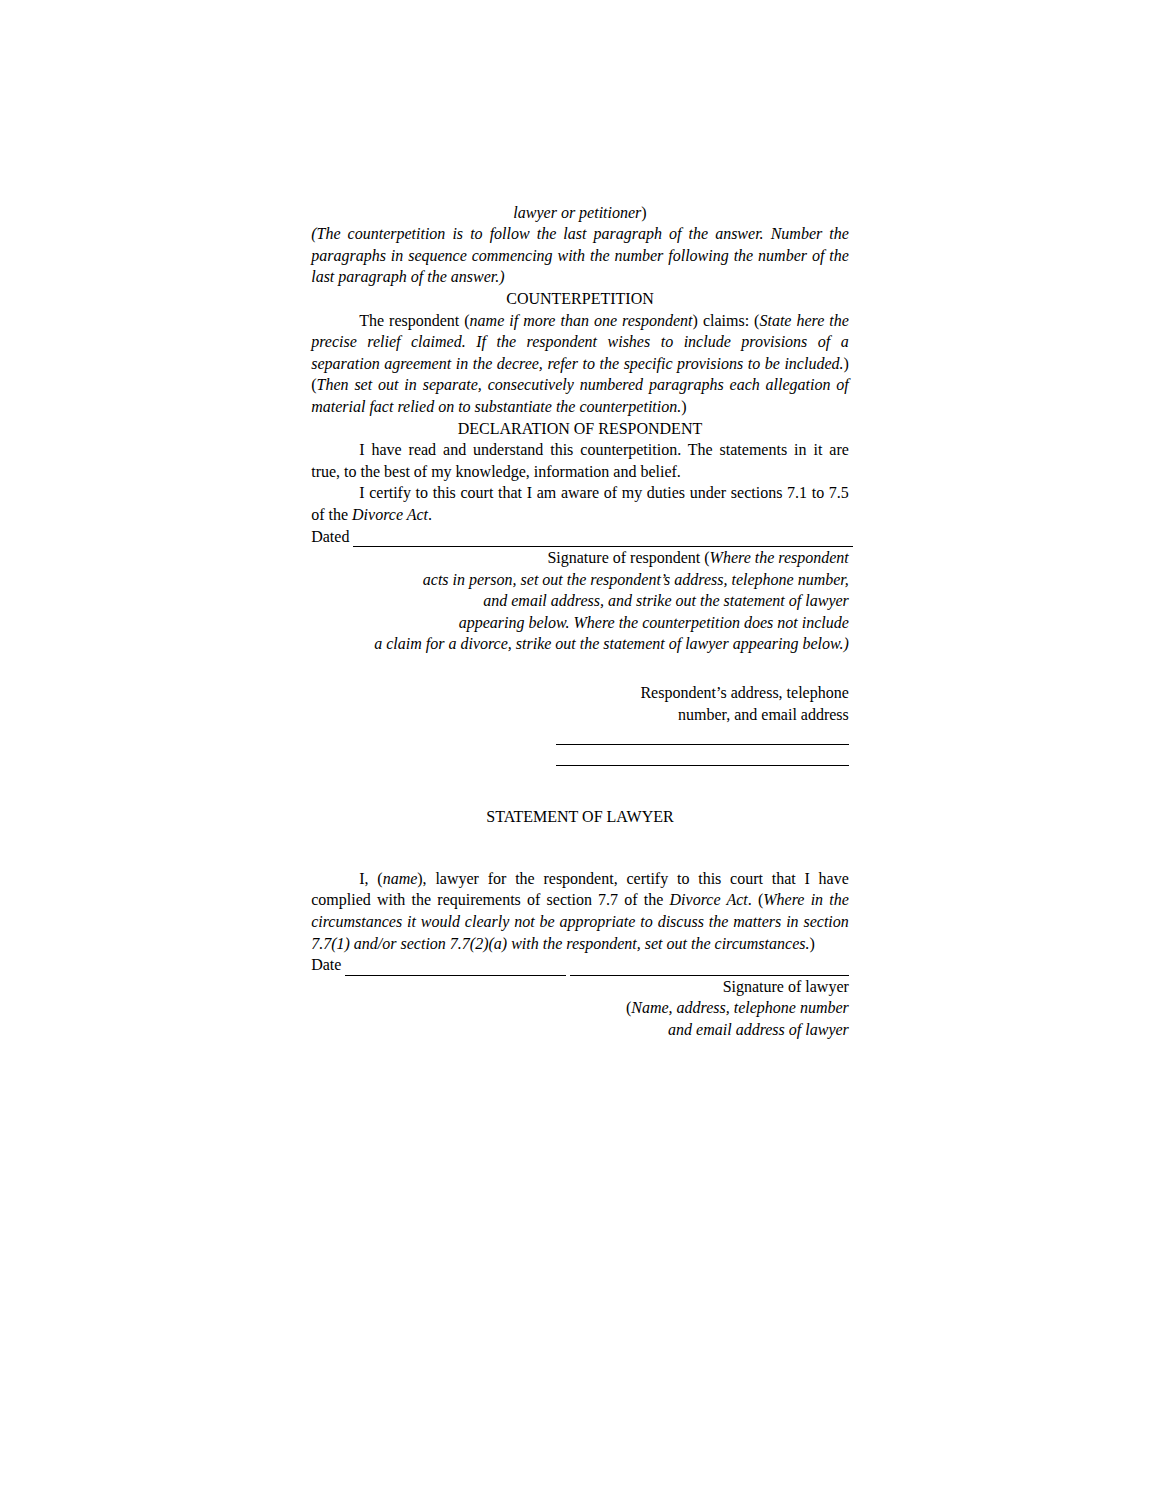lawyer or petitioner)
(The counterpetition is to follow the last paragraph of the answer. Number the paragraphs in sequence commencing with the number following the number of the last paragraph of the answer.)
COUNTERPETITION
The respondent (name if more than one respondent) claims: (State here the precise relief claimed. If the respondent wishes to include provisions of a separation agreement in the decree, refer to the specific provisions to be included.) (Then set out in separate, consecutively numbered paragraphs each allegation of material fact relied on to substantiate the counterpetition.)
DECLARATION OF RESPONDENT
I have read and understand this counterpetition. The statements in it are true, to the best of my knowledge, information and belief.
I certify to this court that I am aware of my duties under sections 7.1 to 7.5 of the Divorce Act.
Dated
Signature of respondent (Where the respondent
acts in person, set out the respondent’s address, telephone number,
and email address, and strike out the statement of lawyer
appearing below. Where the counterpetition does not include
a claim for a divorce, strike out the statement of lawyer appearing below.)
Respondent’s address, telephone
number, and email address
STATEMENT OF LAWYER
I, (name), lawyer for the respondent, certify to this court that I have complied with the requirements of section 7.7 of the Divorce Act. (Where in the circumstances it would clearly not be appropriate to discuss the matters in section 7.7(1) and/or section 7.7(2)(a) with the respondent, set out the circumstances.)
Date
Signature of lawyer
(Name, address, telephone number
and email address of lawyer